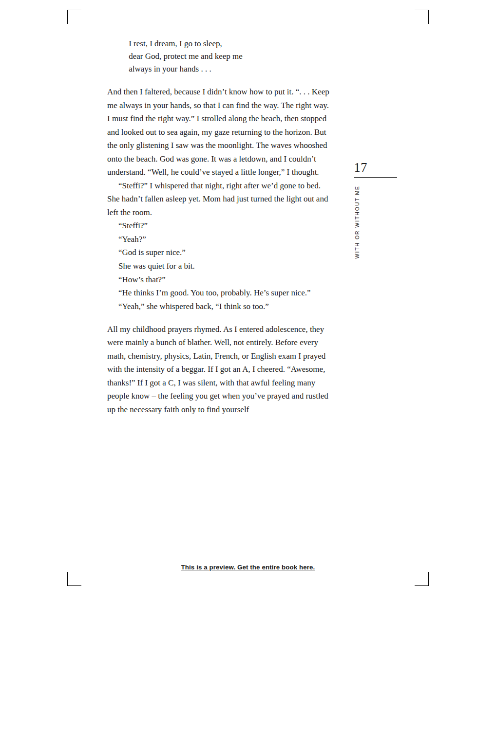17
With or Without Me
I rest, I dream, I go to sleep,
dear God, protect me and keep me
always in your hands . . .
And then I faltered, because I didn’t know how to put it. “. . . Keep me always in your hands, so that I can find the way. The right way. I must find the right way.” I strolled along the beach, then stopped and looked out to sea again, my gaze returning to the horizon. But the only glistening I saw was the moonlight. The waves whooshed onto the beach. God was gone. It was a letdown, and I couldn’t understand. “Well, he could’ve stayed a little longer,” I thought.
“Steffi?” I whispered that night, right after we’d gone to bed. She hadn’t fallen asleep yet. Mom had just turned the light out and left the room.
“Steffi?”
“Yeah?”
“God is super nice.”
She was quiet for a bit.
“How’s that?”
“He thinks I’m good. You too, probably. He’s super nice.”
“Yeah,” she whispered back, “I think so too.”
All my childhood prayers rhymed. As I entered adolescence, they were mainly a bunch of blather. Well, not entirely. Before every math, chemistry, physics, Latin, French, or English exam I prayed with the intensity of a beggar. If I got an A, I cheered. “Awesome, thanks!” If I got a C, I was silent, with that awful feeling many people know – the feeling you get when you’ve prayed and rustled up the necessary faith only to find yourself
This is a preview. Get the entire book here.